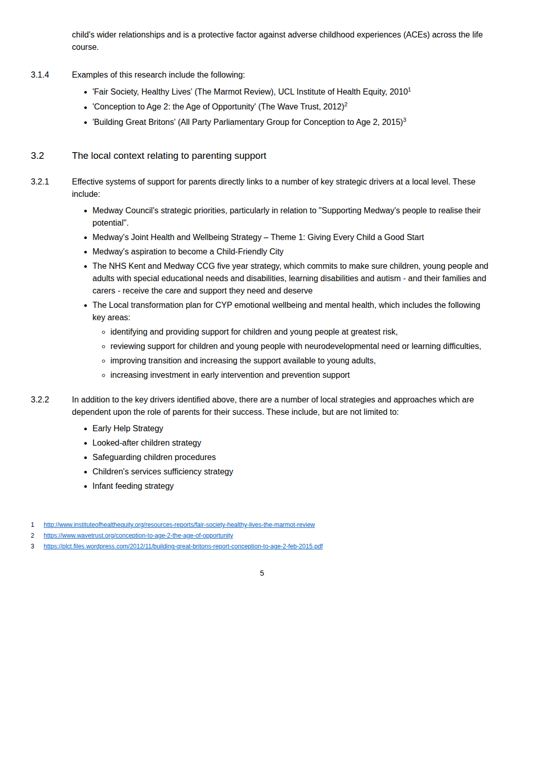child's wider relationships and is a protective factor against adverse childhood experiences (ACEs) across the life course.
3.1.4
Examples of this research include the following:
'Fair Society, Healthy Lives' (The Marmot Review), UCL Institute of Health Equity, 20101
'Conception to Age 2: the Age of Opportunity' (The Wave Trust, 2012)2
'Building Great Britons' (All Party Parliamentary Group for Conception to Age 2, 2015)3
3.2 The local context relating to parenting support
3.2.1
Effective systems of support for parents directly links to a number of key strategic drivers at a local level. These include:
Medway Council's strategic priorities, particularly in relation to "Supporting Medway's people to realise their potential".
Medway's Joint Health and Wellbeing Strategy – Theme 1: Giving Every Child a Good Start
Medway's aspiration to become a Child-Friendly City
The NHS Kent and Medway CCG five year strategy, which commits to make sure children, young people and adults with special educational needs and disabilities, learning disabilities and autism - and their families and carers - receive the care and support they need and deserve
The Local transformation plan for CYP emotional wellbeing and mental health, which includes the following key areas:
identifying and providing support for children and young people at greatest risk,
reviewing support for children and young people with neurodevelopmental need or learning difficulties,
improving transition and increasing the support available to young adults,
increasing investment in early intervention and prevention support
3.2.2
In addition to the key drivers identified above, there are a number of local strategies and approaches which are dependent upon the role of parents for their success. These include, but are not limited to:
Early Help Strategy
Looked-after children strategy
Safeguarding children procedures
Children's services sufficiency strategy
Infant feeding strategy
1 http://www.instituteofhealthequity.org/resources-reports/fair-society-healthy-lives-the-marmot-review
2 https://www.wavetrust.org/conception-to-age-2-the-age-of-opportunity
3 https://plct.files.wordpress.com/2012/11/building-great-britons-report-conception-to-age-2-feb-2015.pdf
5